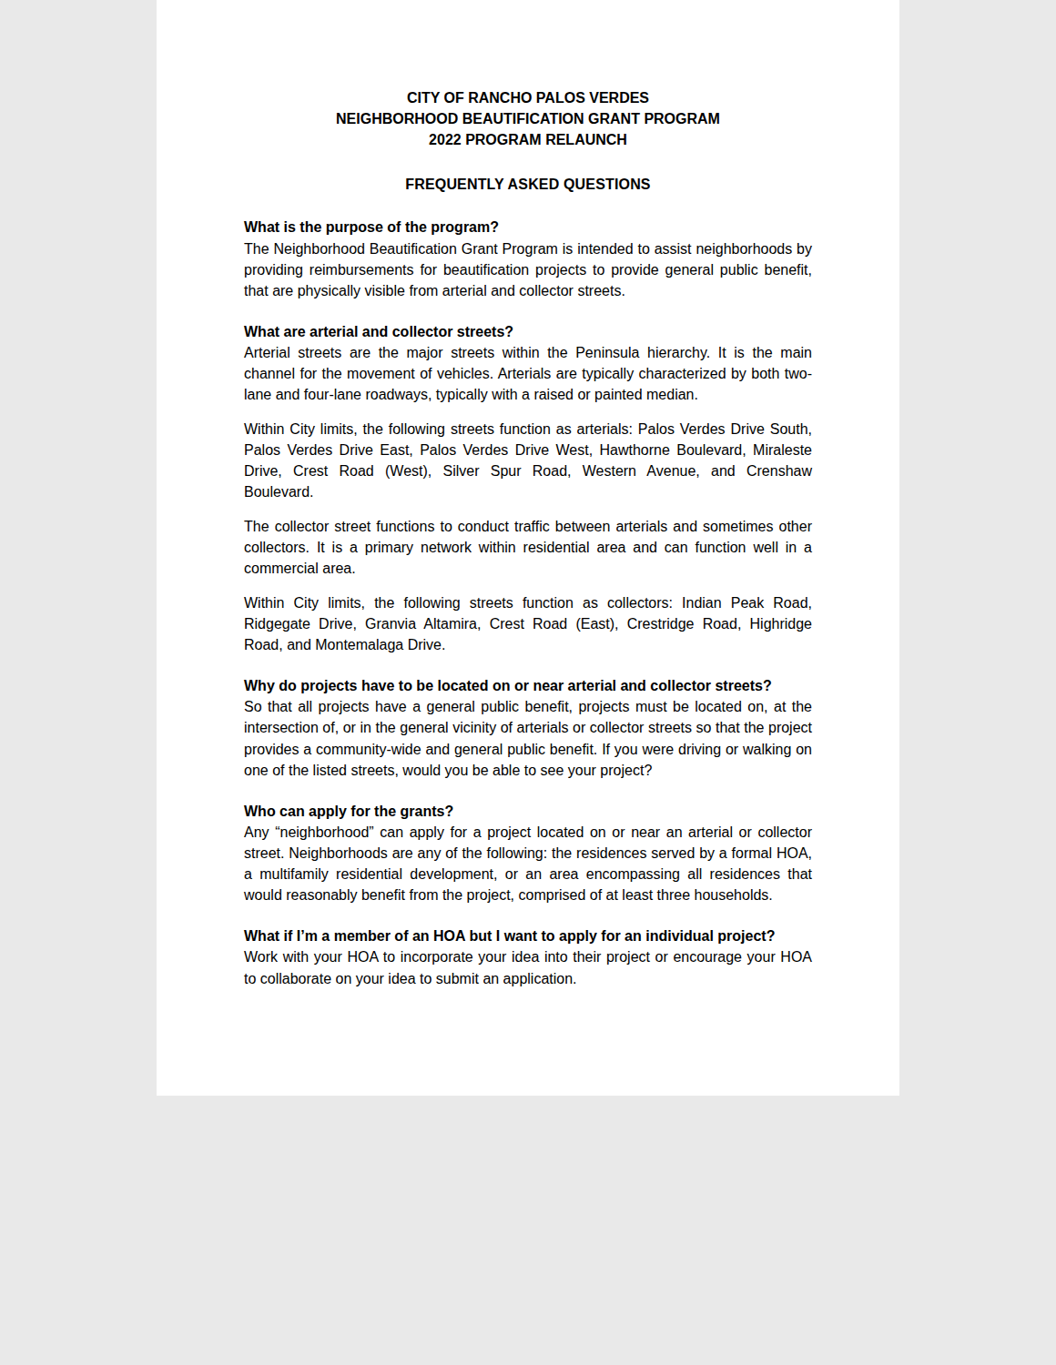CITY OF RANCHO PALOS VERDES
NEIGHBORHOOD BEAUTIFICATION GRANT PROGRAM
2022 PROGRAM RELAUNCH
FREQUENTLY ASKED QUESTIONS
What is the purpose of the program?
The Neighborhood Beautification Grant Program is intended to assist neighborhoods by providing reimbursements for beautification projects to provide general public benefit, that are physically visible from arterial and collector streets.
What are arterial and collector streets?
Arterial streets are the major streets within the Peninsula hierarchy. It is the main channel for the movement of vehicles. Arterials are typically characterized by both two-lane and four-lane roadways, typically with a raised or painted median.
Within City limits, the following streets function as arterials: Palos Verdes Drive South, Palos Verdes Drive East, Palos Verdes Drive West, Hawthorne Boulevard, Miraleste Drive, Crest Road (West), Silver Spur Road, Western Avenue, and Crenshaw Boulevard.
The collector street functions to conduct traffic between arterials and sometimes other collectors. It is a primary network within residential area and can function well in a commercial area.
Within City limits, the following streets function as collectors: Indian Peak Road, Ridgegate Drive, Granvia Altamira, Crest Road (East), Crestridge Road, Highridge Road, and Montemalaga Drive.
Why do projects have to be located on or near arterial and collector streets?
So that all projects have a general public benefit, projects must be located on, at the intersection of, or in the general vicinity of arterials or collector streets so that the project provides a community-wide and general public benefit. If you were driving or walking on one of the listed streets, would you be able to see your project?
Who can apply for the grants?
Any “neighborhood” can apply for a project located on or near an arterial or collector street. Neighborhoods are any of the following: the residences served by a formal HOA, a multifamily residential development, or an area encompassing all residences that would reasonably benefit from the project, comprised of at least three households.
What if I’m a member of an HOA but I want to apply for an individual project?
Work with your HOA to incorporate your idea into their project or encourage your HOA to collaborate on your idea to submit an application.